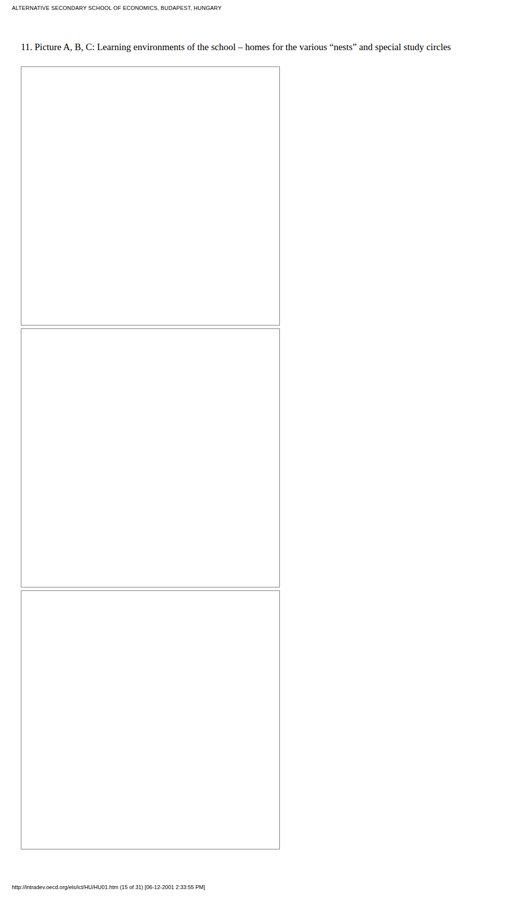ALTERNATIVE SECONDARY SCHOOL OF ECONOMICS, BUDAPEST, HUNGARY
11. Picture A, B, C: Learning environments of the school – homes for the various “nests” and special study circles
http://intradev.oecd.org/els/ict/HU/HU01.htm (15 of 31) [06-12-2001 2:33:55 PM]